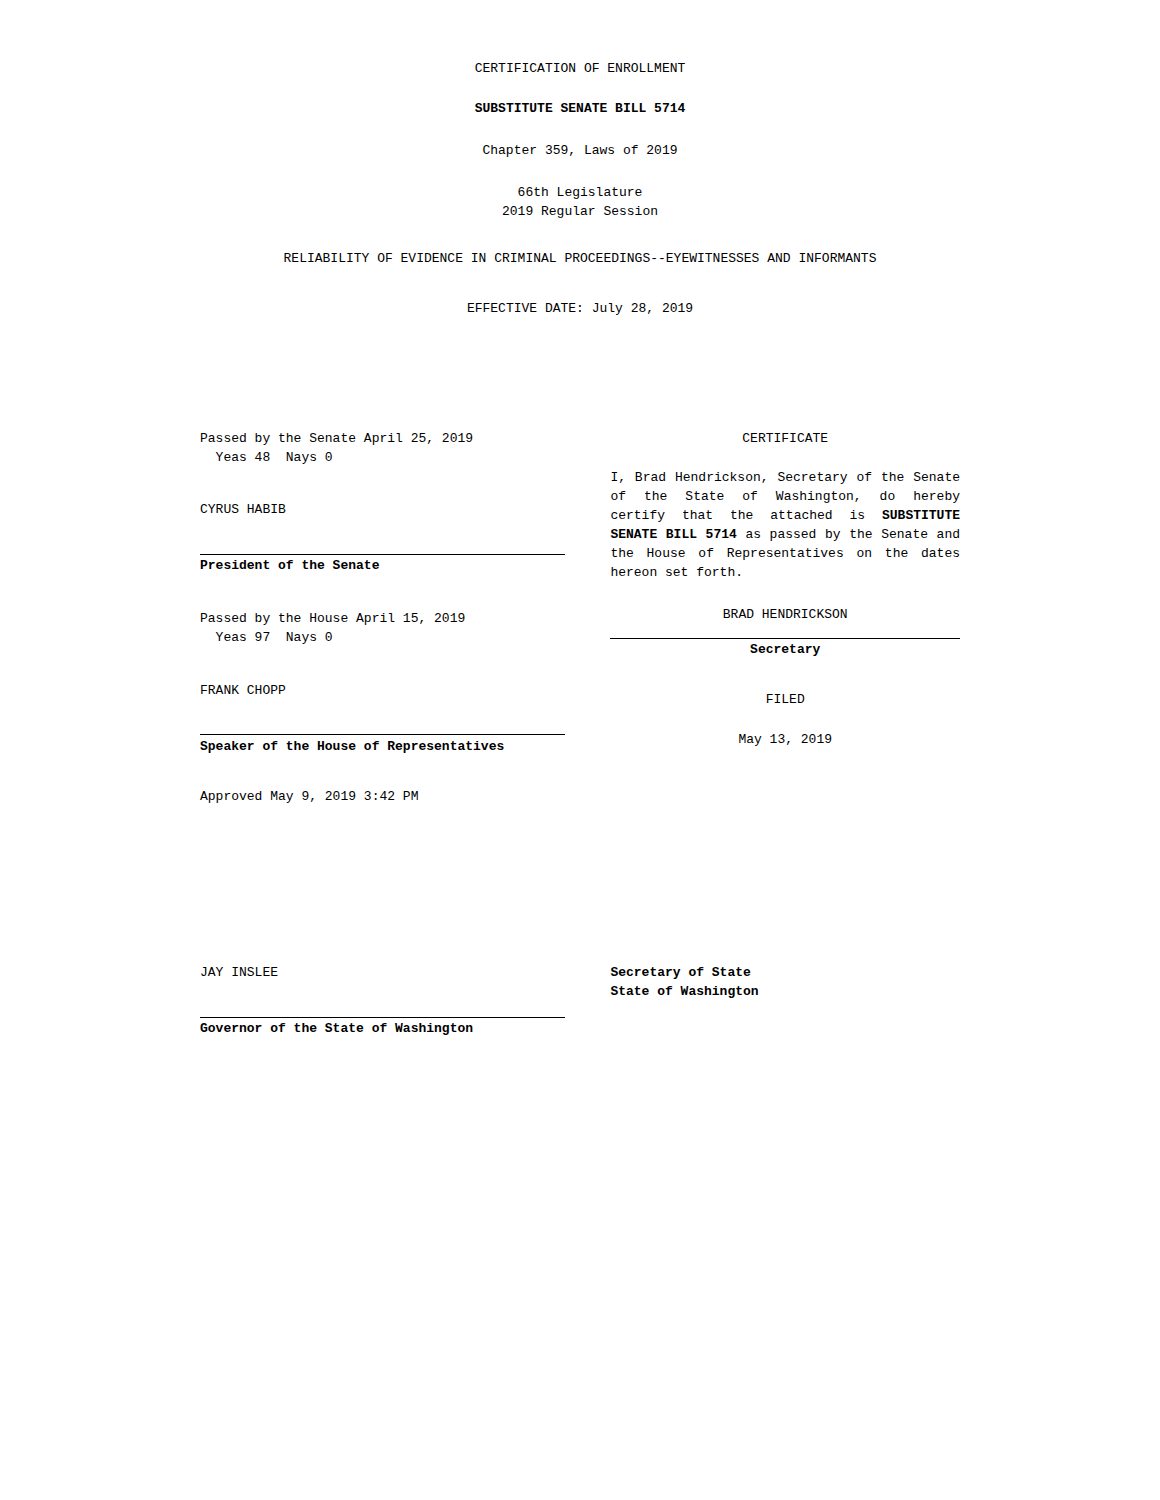CERTIFICATION OF ENROLLMENT
SUBSTITUTE SENATE BILL 5714
Chapter 359, Laws of 2019
66th Legislature
2019 Regular Session
RELIABILITY OF EVIDENCE IN CRIMINAL PROCEEDINGS--EYEWITNESSES AND INFORMANTS
EFFECTIVE DATE: July 28, 2019
Passed by the Senate April 25, 2019
Yeas 48 Nays 0
CYRUS HABIB
President of the Senate
Passed by the House April 15, 2019
Yeas 97 Nays 0
FRANK CHOPP
Speaker of the House of Representatives
Approved May 9, 2019 3:42 PM
CERTIFICATE
I, Brad Hendrickson, Secretary of the Senate of the State of Washington, do hereby certify that the attached is SUBSTITUTE SENATE BILL 5714 as passed by the Senate and the House of Representatives on the dates hereon set forth.
BRAD HENDRICKSON
Secretary
FILED
May 13, 2019
JAY INSLEE
Governor of the State of Washington
Secretary of State
State of Washington